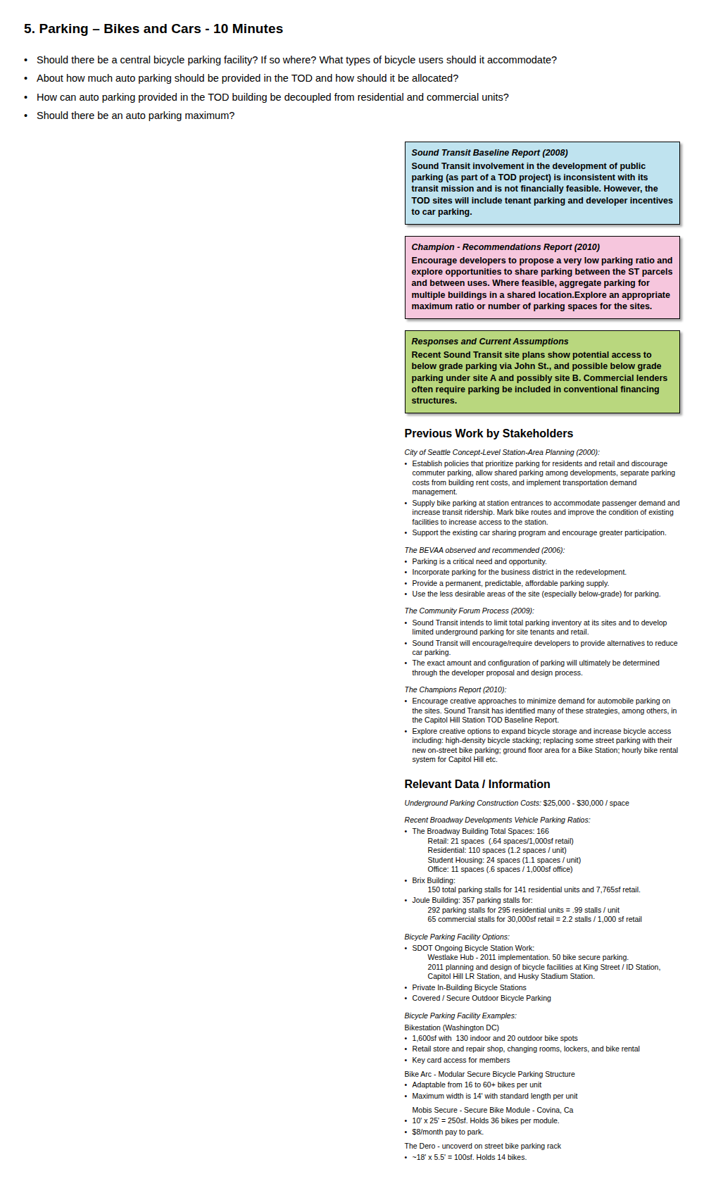5. Parking – Bikes and Cars - 10 Minutes
Should there be a central bicycle parking facility? If so where? What types of bicycle users should it accommodate?
About how much auto parking should be provided in the TOD and how should it be allocated?
How can auto parking provided in the TOD building be decoupled from residential and commercial units?
Should there be an auto parking maximum?
Sound Transit Baseline Report (2008)
Sound Transit involvement in the development of public parking (as part of a TOD project) is inconsistent with its transit mission and is not financially feasible. However, the TOD sites will include tenant parking and developer incentives to car parking.
Champion - Recommendations Report (2010)
Encourage developers to propose a very low parking ratio and explore opportunities to share parking between the ST parcels and between uses. Where feasible, aggregate parking for multiple buildings in a shared location.Explore an appropriate maximum ratio or number of parking spaces for the sites.
Responses and Current Assumptions
Recent Sound Transit site plans show potential access to below grade parking via John St., and possible below grade parking under site A and possibly site B. Commercial lenders often require parking be included in conventional financing structures.
Previous Work by Stakeholders
City of Seattle Concept-Level Station-Area Planning (2000):
Establish policies that prioritize parking for residents and retail and discourage commuter parking, allow shared parking among developments, separate parking costs from building rent costs, and implement transportation demand management.
Supply bike parking at station entrances to accommodate passenger demand and increase transit ridership. Mark bike routes and improve the condition of existing facilities to increase access to the station.
Support the existing car sharing program and encourage greater participation.
The BEVAA observed and recommended (2006):
Parking is a critical need and opportunity.
Incorporate parking for the business district in the redevelopment.
Provide a permanent, predictable, affordable parking supply.
Use the less desirable areas of the site (especially below-grade) for parking.
The Community Forum Process (2009):
Sound Transit intends to limit total parking inventory at its sites and to develop limited underground parking for site tenants and retail.
Sound Transit will encourage/require developers to provide alternatives to reduce car parking.
The exact amount and configuration of parking will ultimately be determined through the developer proposal and design process.
The Champions Report (2010):
Encourage creative approaches to minimize demand for automobile parking on the sites. Sound Transit has identified many of these strategies, among others, in the Capitol Hill Station TOD Baseline Report.
Explore creative options to expand bicycle storage and increase bicycle access including: high-density bicycle stacking; replacing some street parking with their new on-street bike parking; ground floor area for a Bike Station; hourly bike rental system for Capitol Hill etc.
Relevant Data / Information
Underground Parking Construction Costs: $25,000 - $30,000 / space
Recent Broadway Developments Vehicle Parking Ratios:
The Broadway Building Total Spaces: 166 Retail: 21 spaces (.64 spaces/1,000sf retail) Residential: 110 spaces (1.2 spaces / unit) Student Housing: 24 spaces (1.1 spaces / unit) Office: 11 spaces (.6 spaces / 1,000sf office)
Brix Building: 150 total parking stalls for 141 residential units and 7,765sf retail.
Joule Building: 357 parking stalls for: 292 parking stalls for 295 residential units = .99 stalls / unit 65 commercial stalls for 30,000sf retail = 2.2 stalls / 1,000 sf retail
Bicycle Parking Facility Options:
SDOT Ongoing Bicycle Station Work: Westlake Hub - 2011 implementation. 50 bike secure parking. 2011 planning and design of bicycle facilities at King Street / ID Station, Capitol Hill LR Station, and Husky Stadium Station.
Private In-Building Bicycle Stations
Covered / Secure Outdoor Bicycle Parking
Bicycle Parking Facility Examples:
Bikestation (Washington DC)
1,600sf with 130 indoor and 20 outdoor bike spots
Retail store and repair shop, changing rooms, lockers, and bike rental
Key card access for members
Bike Arc - Modular Secure Bicycle Parking Structure
Adaptable from 16 to 60+ bikes per unit
Maximum width is 14' with standard length per unit
Mobis Secure - Secure Bike Module - Covina, Ca
10' x 25' = 250sf. Holds 36 bikes per module.
$8/month pay to park.
The Dero - uncoverd on street bike parking rack
~18' x 5.5' = 100sf. Holds 14 bikes.